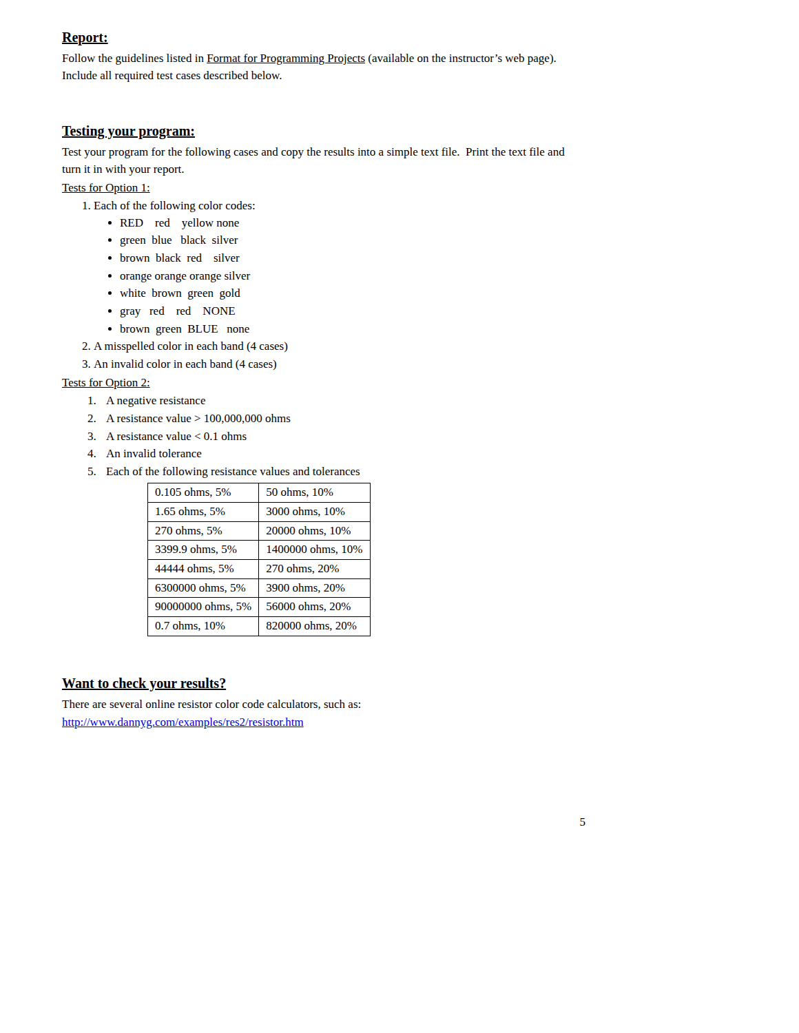Report:
Follow the guidelines listed in Format for Programming Projects (available on the instructor’s web page). Include all required test cases described below.
Testing your program:
Test your program for the following cases and copy the results into a simple text file. Print the text file and turn it in with your report.
Tests for Option 1:
Each of the following color codes:
RED red yellow none
green blue black silver
brown black red silver
orange orange orange silver
white brown green gold
gray red red NONE
brown green BLUE none
A misspelled color in each band (4 cases)
An invalid color in each band (4 cases)
Tests for Option 2:
A negative resistance
A resistance value > 100,000,000 ohms
A resistance value < 0.1 ohms
An invalid tolerance
Each of the following resistance values and tolerances
| 0.105 ohms, 5% | 50 ohms, 10% |
| 1.65 ohms, 5% | 3000 ohms, 10% |
| 270 ohms, 5% | 20000 ohms, 10% |
| 3399.9 ohms, 5% | 1400000 ohms, 10% |
| 44444 ohms, 5% | 270 ohms, 20% |
| 6300000 ohms, 5% | 3900 ohms, 20% |
| 90000000 ohms, 5% | 56000 ohms, 20% |
| 0.7 ohms, 10% | 820000 ohms, 20% |
Want to check your results?
There are several online resistor color code calculators, such as:
http://www.dannyg.com/examples/res2/resistor.htm
5